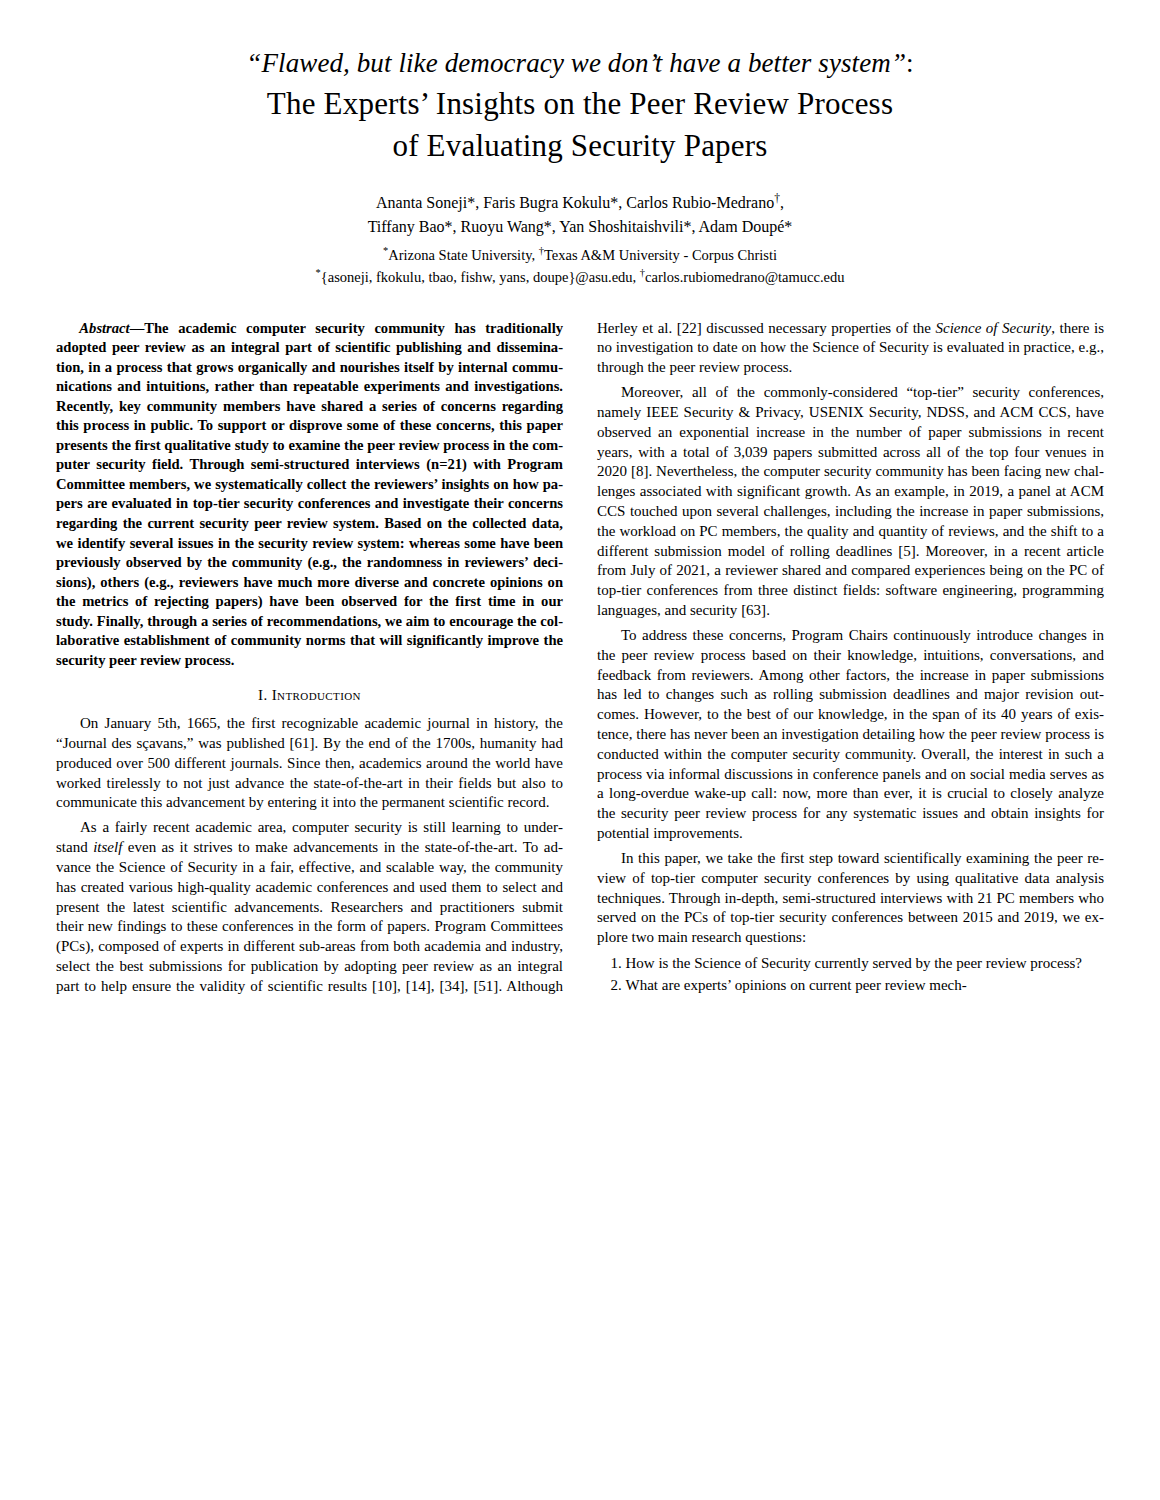“Flawed, but like democracy we don’t have a better system”: The Experts’ Insights on the Peer Review Process of Evaluating Security Papers
Ananta Soneji*, Faris Bugra Kokulu*, Carlos Rubio-Medrano†,
Tiffany Bao*, Ruoyu Wang*, Yan Shoshitaishvili*, Adam Doupé*
*Arizona State University, †Texas A&M University - Corpus Christi
*{asoneji, fkokulu, tbao, fishw, yans, doupe}@asu.edu, †carlos.rubiomedrano@tamucc.edu
Abstract—The academic computer security community has traditionally adopted peer review as an integral part of scientific publishing and dissemination, in a process that grows organically and nourishes itself by internal communications and intuitions, rather than repeatable experiments and investigations. Recently, key community members have shared a series of concerns regarding this process in public. To support or disprove some of these concerns, this paper presents the first qualitative study to examine the peer review process in the computer security field. Through semi-structured interviews (n=21) with Program Committee members, we systematically collect the reviewers’ insights on how papers are evaluated in top-tier security conferences and investigate their concerns regarding the current security peer review system. Based on the collected data, we identify several issues in the security review system: whereas some have been previously observed by the community (e.g., the randomness in reviewers’ decisions), others (e.g., reviewers have much more diverse and concrete opinions on the metrics of rejecting papers) have been observed for the first time in our study. Finally, through a series of recommendations, we aim to encourage the collaborative establishment of community norms that will significantly improve the security peer review process.
I. Introduction
On January 5th, 1665, the first recognizable academic journal in history, the “Journal des sçavans,” was published [61]. By the end of the 1700s, humanity had produced over 500 different journals. Since then, academics around the world have worked tirelessly to not just advance the state-of-the-art in their fields but also to communicate this advancement by entering it into the permanent scientific record.
As a fairly recent academic area, computer security is still learning to understand itself even as it strives to make advancements in the state-of-the-art. To advance the Science of Security in a fair, effective, and scalable way, the community has created various high-quality academic conferences and used them to select and present the latest scientific advancements. Researchers and practitioners submit their new findings to these conferences in the form of papers. Program Committees (PCs), composed of experts in different sub-areas from both academia and industry, select the best submissions for publication by adopting peer review as an integral part to help ensure the validity of scientific results [10], [14], [34], [51]. Although Herley et al. [22] discussed necessary properties of the Science of Security, there is no investigation to date on how the Science of Security is evaluated in practice, e.g., through the peer review process.
Moreover, all of the commonly-considered “top-tier” security conferences, namely IEEE Security & Privacy, USENIX Security, NDSS, and ACM CCS, have observed an exponential increase in the number of paper submissions in recent years, with a total of 3,039 papers submitted across all of the top four venues in 2020 [8]. Nevertheless, the computer security community has been facing new challenges associated with significant growth. As an example, in 2019, a panel at ACM CCS touched upon several challenges, including the increase in paper submissions, the workload on PC members, the quality and quantity of reviews, and the shift to a different submission model of rolling deadlines [5]. Moreover, in a recent article from July of 2021, a reviewer shared and compared experiences being on the PC of top-tier conferences from three distinct fields: software engineering, programming languages, and security [63].
To address these concerns, Program Chairs continuously introduce changes in the peer review process based on their knowledge, intuitions, conversations, and feedback from reviewers. Among other factors, the increase in paper submissions has led to changes such as rolling submission deadlines and major revision outcomes. However, to the best of our knowledge, in the span of its 40 years of existence, there has never been an investigation detailing how the peer review process is conducted within the computer security community. Overall, the interest in such a process via informal discussions in conference panels and on social media serves as a long-overdue wake-up call: now, more than ever, it is crucial to closely analyze the security peer review process for any systematic issues and obtain insights for potential improvements.
In this paper, we take the first step toward scientifically examining the peer review of top-tier computer security conferences by using qualitative data analysis techniques. Through in-depth, semi-structured interviews with 21 PC members who served on the PCs of top-tier security conferences between 2015 and 2019, we explore two main research questions:
How is the Science of Security currently served by the peer review process?
What are experts’ opinions on current peer review mech-